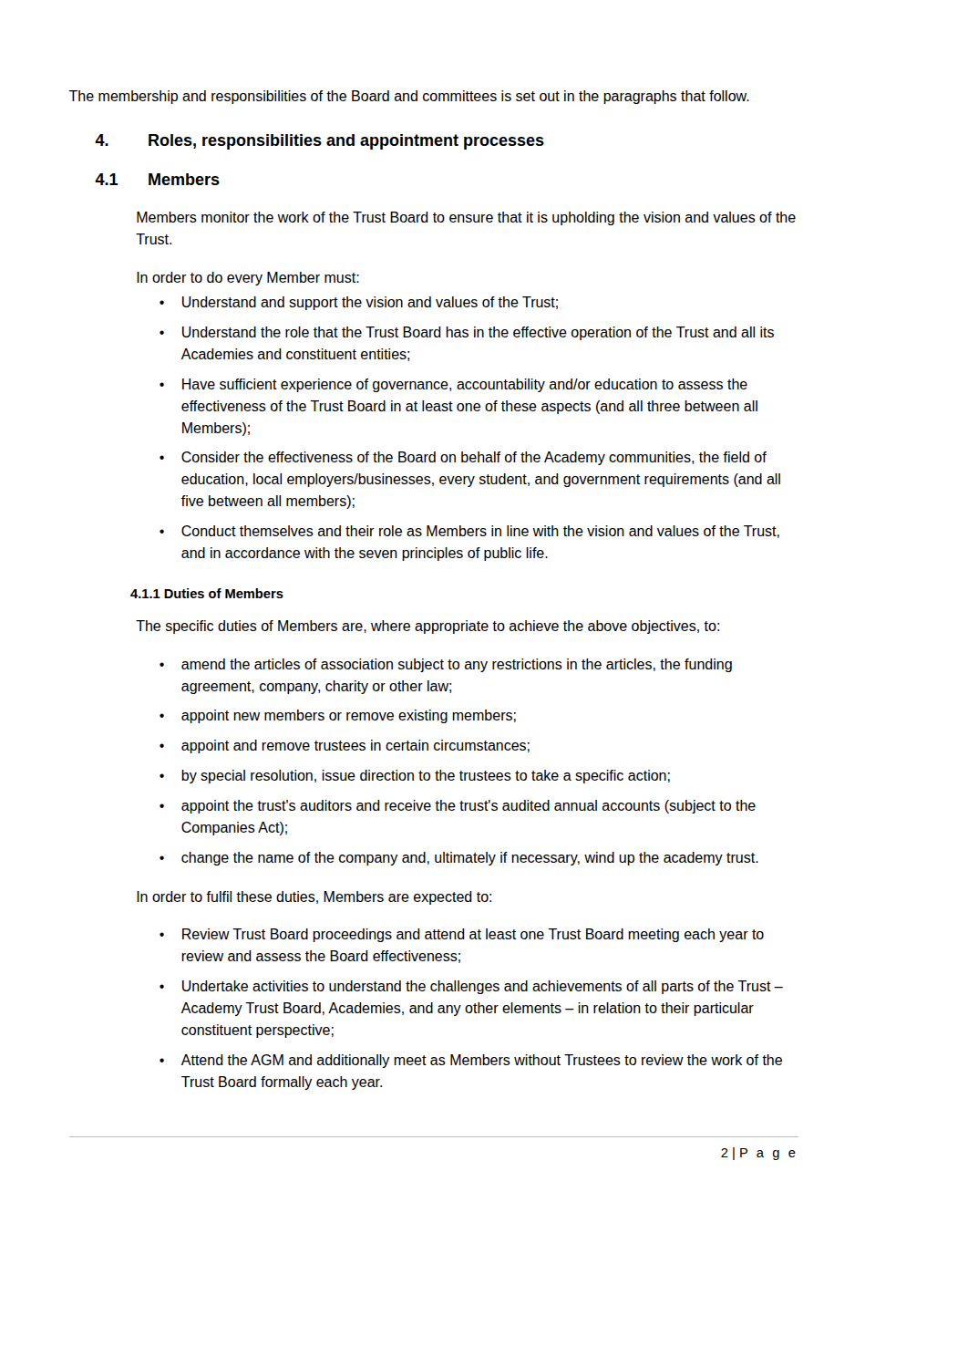The membership and responsibilities of the Board and committees is set out in the paragraphs that follow.
4. Roles, responsibilities and appointment processes
4.1 Members
Members monitor the work of the Trust Board to ensure that it is upholding the vision and values of the Trust.
In order to do every Member must:
Understand and support the vision and values of the Trust;
Understand the role that the Trust Board has in the effective operation of the Trust and all its Academies and constituent entities;
Have sufficient experience of governance, accountability and/or education to assess the effectiveness of the Trust Board in at least one of these aspects (and all three between all Members);
Consider the effectiveness of the Board on behalf of the Academy communities, the field of education, local employers/businesses, every student, and government requirements (and all five between all members);
Conduct themselves and their role as Members in line with the vision and values of the Trust, and in accordance with the seven principles of public life.
4.1.1 Duties of Members
The specific duties of Members are, where appropriate to achieve the above objectives, to:
amend the articles of association subject to any restrictions in the articles, the funding agreement, company, charity or other law;
appoint new members or remove existing members;
appoint and remove trustees in certain circumstances;
by special resolution, issue direction to the trustees to take a specific action;
appoint the trust's auditors and receive the trust's audited annual accounts (subject to the Companies Act);
change the name of the company and, ultimately if necessary, wind up the academy trust.
In order to fulfil these duties, Members are expected to:
Review Trust Board proceedings and attend at least one Trust Board meeting each year to review and assess the Board effectiveness;
Undertake activities to understand the challenges and achievements of all parts of the Trust – Academy Trust Board, Academies, and any other elements – in relation to their particular constituent perspective;
Attend the AGM and additionally meet as Members without Trustees to review the work of the Trust Board formally each year.
2 | P a g e